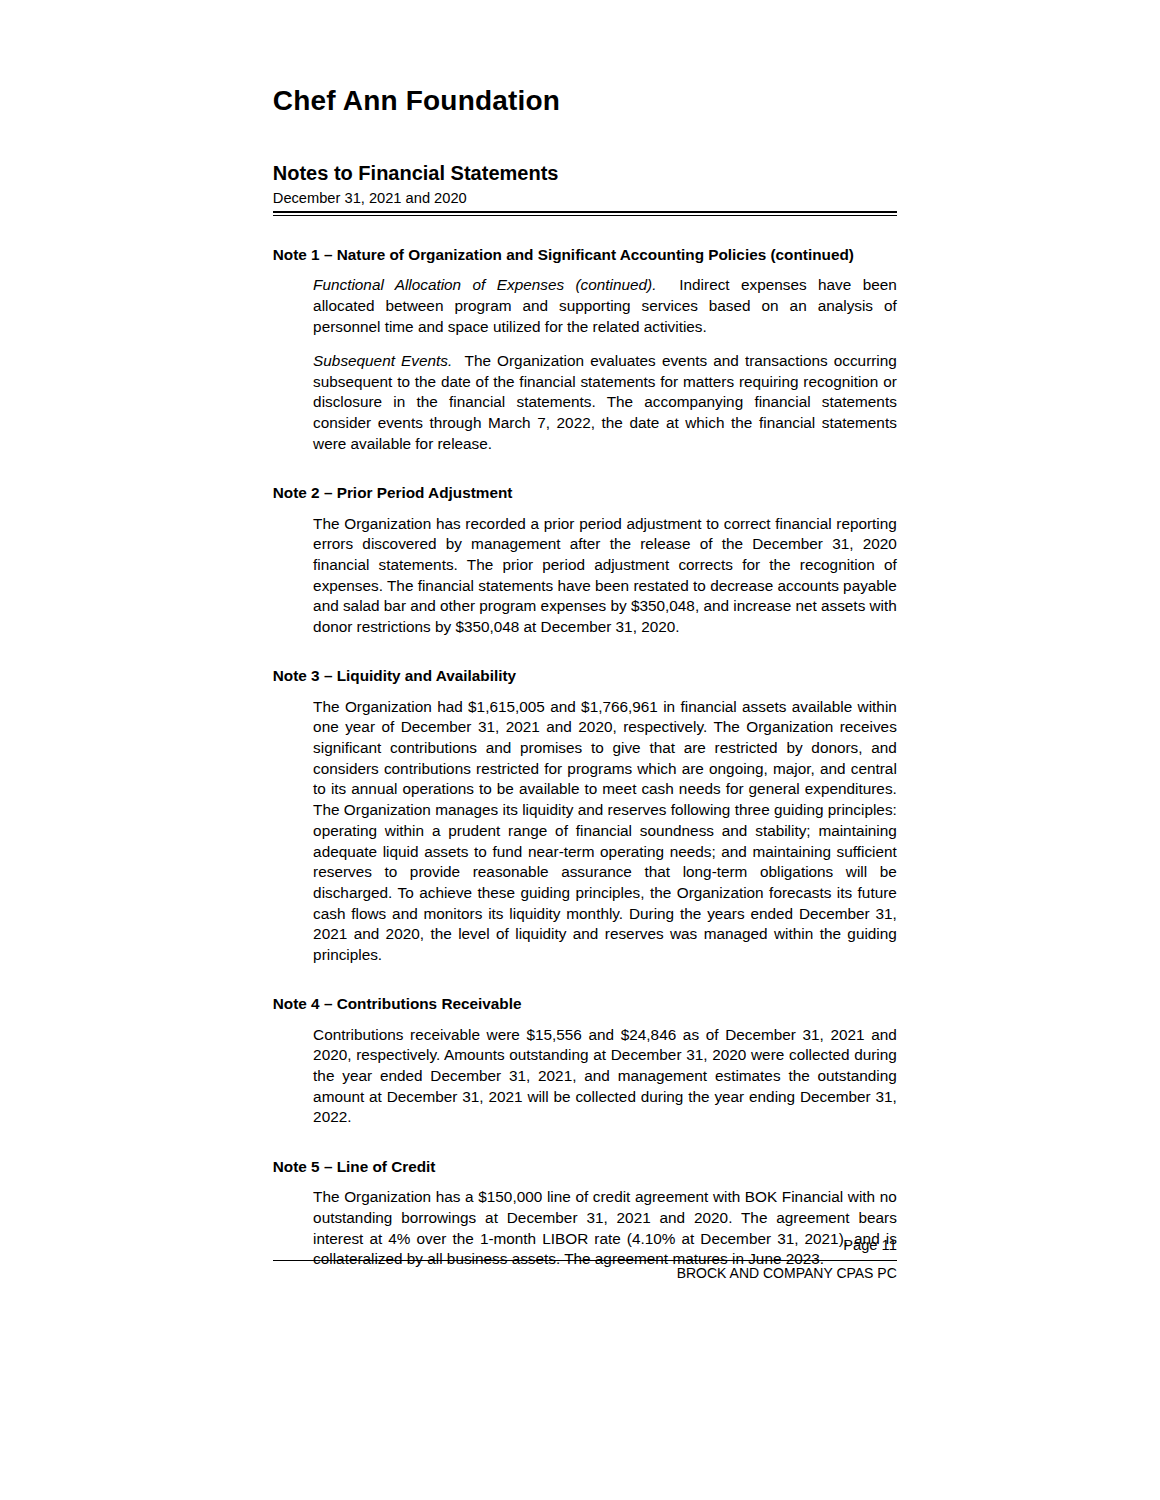Chef Ann Foundation
Notes to Financial Statements
December 31, 2021 and 2020
Note 1 – Nature of Organization and Significant Accounting Policies (continued)
Functional Allocation of Expenses (continued). Indirect expenses have been allocated between program and supporting services based on an analysis of personnel time and space utilized for the related activities.
Subsequent Events. The Organization evaluates events and transactions occurring subsequent to the date of the financial statements for matters requiring recognition or disclosure in the financial statements. The accompanying financial statements consider events through March 7, 2022, the date at which the financial statements were available for release.
Note 2 – Prior Period Adjustment
The Organization has recorded a prior period adjustment to correct financial reporting errors discovered by management after the release of the December 31, 2020 financial statements. The prior period adjustment corrects for the recognition of expenses. The financial statements have been restated to decrease accounts payable and salad bar and other program expenses by $350,048, and increase net assets with donor restrictions by $350,048 at December 31, 2020.
Note 3 – Liquidity and Availability
The Organization had $1,615,005 and $1,766,961 in financial assets available within one year of December 31, 2021 and 2020, respectively. The Organization receives significant contributions and promises to give that are restricted by donors, and considers contributions restricted for programs which are ongoing, major, and central to its annual operations to be available to meet cash needs for general expenditures. The Organization manages its liquidity and reserves following three guiding principles: operating within a prudent range of financial soundness and stability; maintaining adequate liquid assets to fund near-term operating needs; and maintaining sufficient reserves to provide reasonable assurance that long-term obligations will be discharged. To achieve these guiding principles, the Organization forecasts its future cash flows and monitors its liquidity monthly. During the years ended December 31, 2021 and 2020, the level of liquidity and reserves was managed within the guiding principles.
Note 4 – Contributions Receivable
Contributions receivable were $15,556 and $24,846 as of December 31, 2021 and 2020, respectively. Amounts outstanding at December 31, 2020 were collected during the year ended December 31, 2021, and management estimates the outstanding amount at December 31, 2021 will be collected during the year ending December 31, 2022.
Note 5 – Line of Credit
The Organization has a $150,000 line of credit agreement with BOK Financial with no outstanding borrowings at December 31, 2021 and 2020. The agreement bears interest at 4% over the 1-month LIBOR rate (4.10% at December 31, 2021), and is collateralized by all business assets. The agreement matures in June 2023.
Page 11
BROCK AND COMPANY CPAS PC